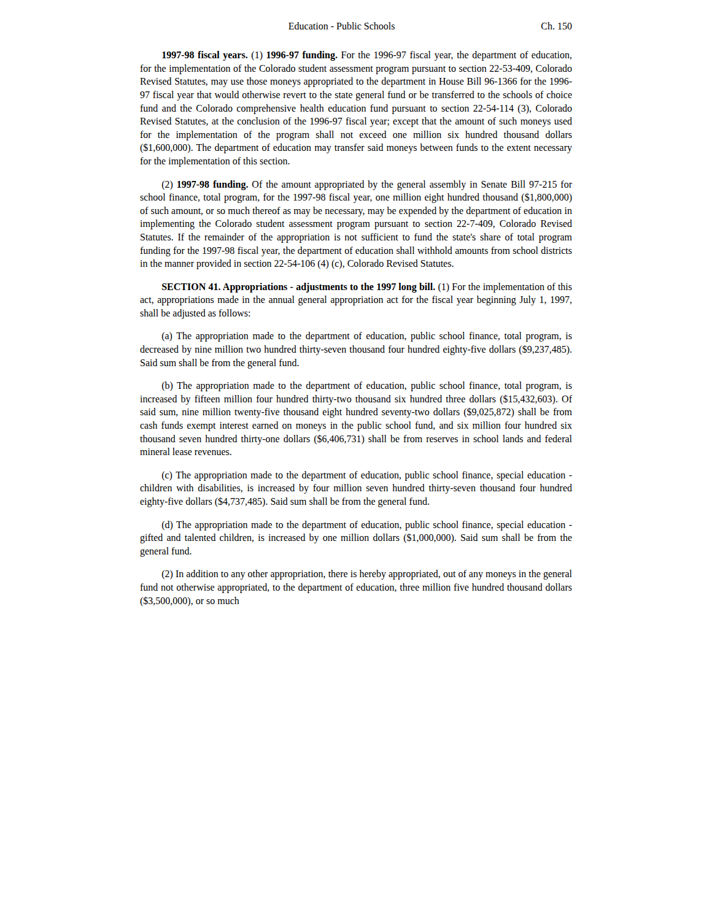Education - Public Schools Ch. 150
1997-98 fiscal years. (1) 1996-97 funding. For the 1996-97 fiscal year, the department of education, for the implementation of the Colorado student assessment program pursuant to section 22-53-409, Colorado Revised Statutes, may use those moneys appropriated to the department in House Bill 96-1366 for the 1996-97 fiscal year that would otherwise revert to the state general fund or be transferred to the schools of choice fund and the Colorado comprehensive health education fund pursuant to section 22-54-114 (3), Colorado Revised Statutes, at the conclusion of the 1996-97 fiscal year; except that the amount of such moneys used for the implementation of the program shall not exceed one million six hundred thousand dollars ($1,600,000). The department of education may transfer said moneys between funds to the extent necessary for the implementation of this section.
(2) 1997-98 funding. Of the amount appropriated by the general assembly in Senate Bill 97-215 for school finance, total program, for the 1997-98 fiscal year, one million eight hundred thousand ($1,800,000) of such amount, or so much thereof as may be necessary, may be expended by the department of education in implementing the Colorado student assessment program pursuant to section 22-7-409, Colorado Revised Statutes. If the remainder of the appropriation is not sufficient to fund the state's share of total program funding for the 1997-98 fiscal year, the department of education shall withhold amounts from school districts in the manner provided in section 22-54-106 (4) (c), Colorado Revised Statutes.
SECTION 41. Appropriations - adjustments to the 1997 long bill. (1) For the implementation of this act, appropriations made in the annual general appropriation act for the fiscal year beginning July 1, 1997, shall be adjusted as follows:
(a) The appropriation made to the department of education, public school finance, total program, is decreased by nine million two hundred thirty-seven thousand four hundred eighty-five dollars ($9,237,485). Said sum shall be from the general fund.
(b) The appropriation made to the department of education, public school finance, total program, is increased by fifteen million four hundred thirty-two thousand six hundred three dollars ($15,432,603). Of said sum, nine million twenty-five thousand eight hundred seventy-two dollars ($9,025,872) shall be from cash funds exempt interest earned on moneys in the public school fund, and six million four hundred six thousand seven hundred thirty-one dollars ($6,406,731) shall be from reserves in school lands and federal mineral lease revenues.
(c) The appropriation made to the department of education, public school finance, special education - children with disabilities, is increased by four million seven hundred thirty-seven thousand four hundred eighty-five dollars ($4,737,485). Said sum shall be from the general fund.
(d) The appropriation made to the department of education, public school finance, special education - gifted and talented children, is increased by one million dollars ($1,000,000). Said sum shall be from the general fund.
(2) In addition to any other appropriation, there is hereby appropriated, out of any moneys in the general fund not otherwise appropriated, to the department of education, three million five hundred thousand dollars ($3,500,000), or so much